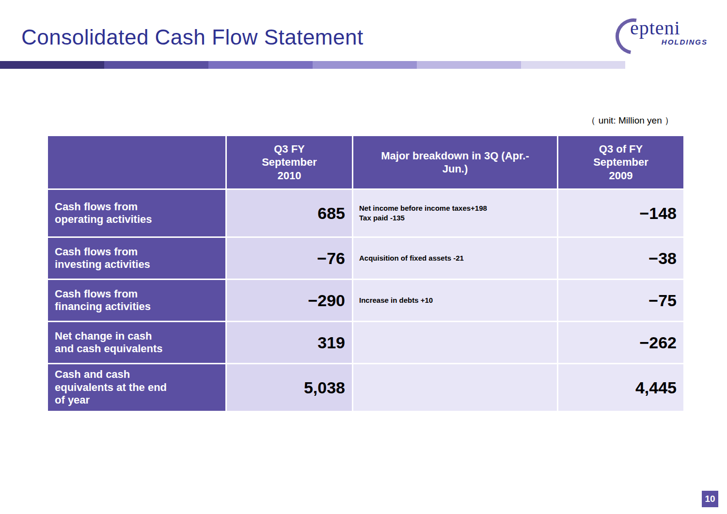Consolidated Cash Flow Statement
epteni
HOLDINGS
（ unit: Million yen ）
| | Q3 FY September 2010 | Major breakdown in 3Q (Apr.- Jun.) | Q3 of FY September 2009 |
| --- | --- | --- | --- |
| Cash flows from operating activities | 685 | Net income before income taxes+198 Tax paid -135 | −148 |
| Cash flows from investing activities | −76 | Acquisition of fixed assets -21 | −38 |
| Cash flows from financing activities | −290 | Increase in debts +10 | −75 |
| Net change in cash and cash equivalents | 319 | | −262 |
| Cash and cash equivalents at the end of year | 5,038 | | 4,445 |
10